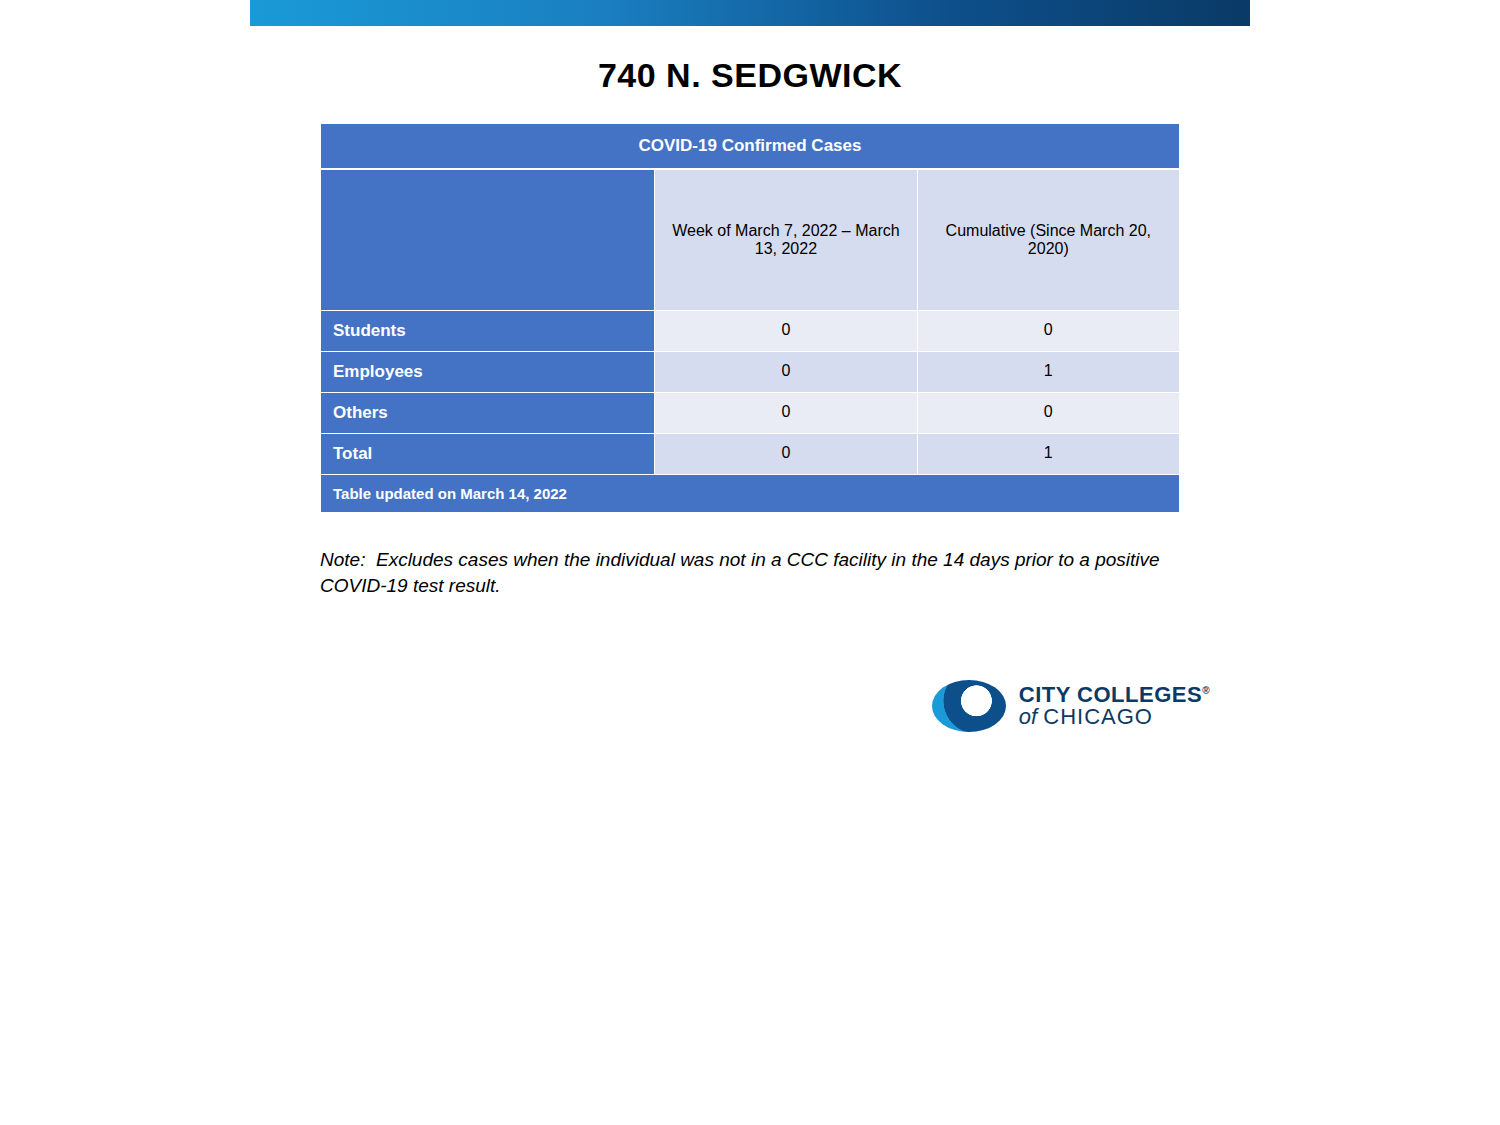740 N. SEDGWICK
COVID-19 Confirmed Cases
| | Week of March 7, 2022 – March 13, 2022 | Cumulative (Since March 20, 2020) |
| --- | --- | --- |
| Students | 0 | 0 |
| Employees | 0 | 1 |
| Others | 0 | 0 |
| Total | 0 | 1 |
| Table updated on March 14, 2022 |
Note: Excludes cases when the individual was not in a CCC facility in the 14 days prior to a positive COVID-19 test result.
CITY COLLEGES®
of CHICAGO